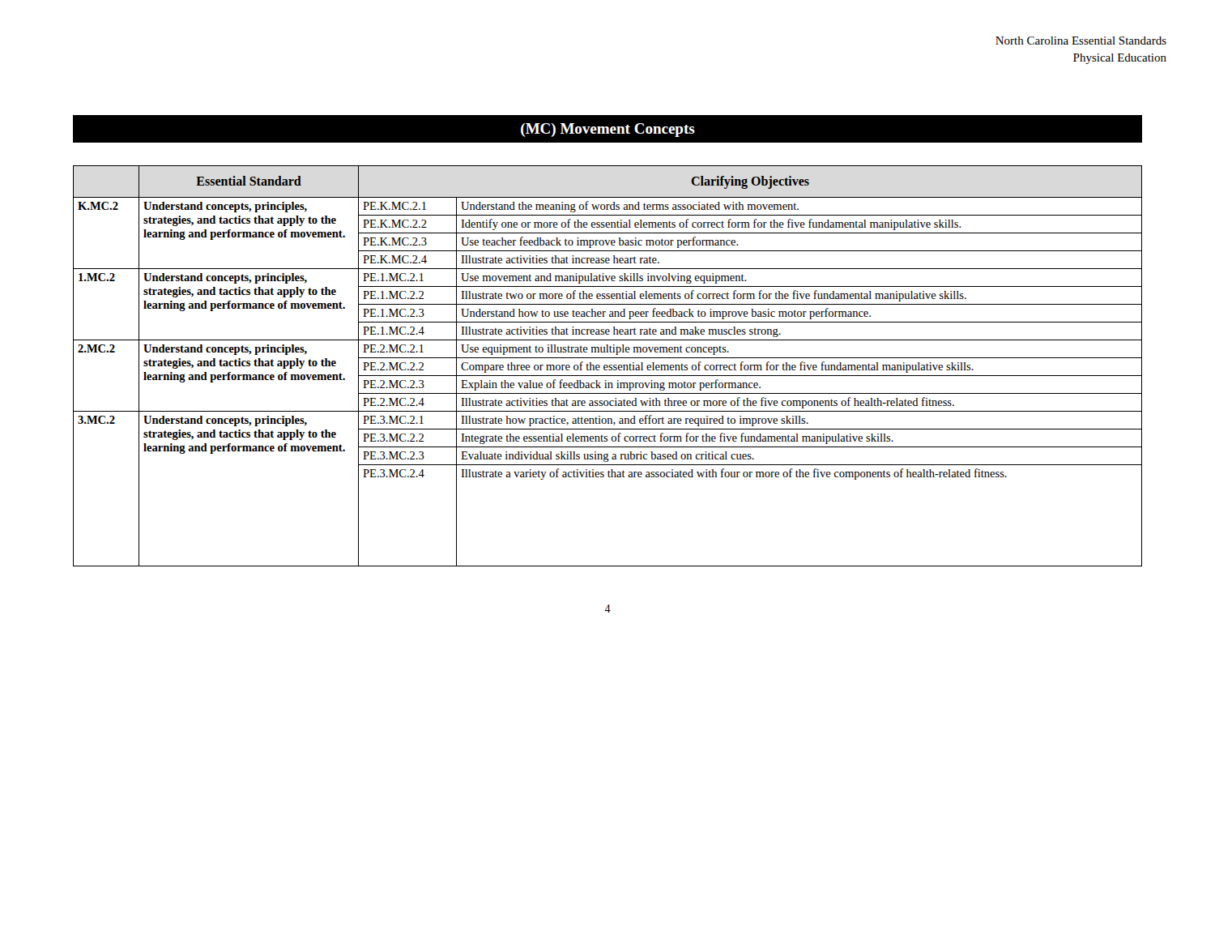North Carolina Essential Standards
Physical Education
(MC) Movement Concepts
| | Essential Standard | Clarifying Objectives |
| --- | --- | --- |
| K.MC.2 | Understand concepts, principles, strategies, and tactics that apply to the learning and performance of movement. | PE.K.MC.2.1 | Understand the meaning of words and terms associated with movement. |
| PE.K.MC.2.2 | Identify one or more of the essential elements of correct form for the five fundamental manipulative skills. |
| PE.K.MC.2.3 | Use teacher feedback to improve basic motor performance. |
| PE.K.MC.2.4 | Illustrate activities that increase heart rate. |
| 1.MC.2 | Understand concepts, principles, strategies, and tactics that apply to the learning and performance of movement. | PE.1.MC.2.1 | Use movement and manipulative skills involving equipment. |
| PE.1.MC.2.2 | Illustrate two or more of the essential elements of correct form for the five fundamental manipulative skills. |
| PE.1.MC.2.3 | Understand how to use teacher and peer feedback to improve basic motor performance. |
| PE.1.MC.2.4 | Illustrate activities that increase heart rate and make muscles strong. |
| 2.MC.2 | Understand concepts, principles, strategies, and tactics that apply to the learning and performance of movement. | PE.2.MC.2.1 | Use equipment to illustrate multiple movement concepts. |
| PE.2.MC.2.2 | Compare three or more of the essential elements of correct form for the five fundamental manipulative skills. |
| PE.2.MC.2.3 | Explain the value of feedback in improving motor performance. |
| PE.2.MC.2.4 | Illustrate activities that are associated with three or more of the five components of health-related fitness. |
| 3.MC.2 | Understand concepts, principles, strategies, and tactics that apply to the learning and performance of movement. | PE.3.MC.2.1 | Illustrate how practice, attention, and effort are required to improve skills. |
| PE.3.MC.2.2 | Integrate the essential elements of correct form for the five fundamental manipulative skills. |
| PE.3.MC.2.3 | Evaluate individual skills using a rubric based on critical cues. |
| PE.3.MC.2.4 | Illustrate a variety of activities that are associated with four or more of the five components of health-related fitness. |
4